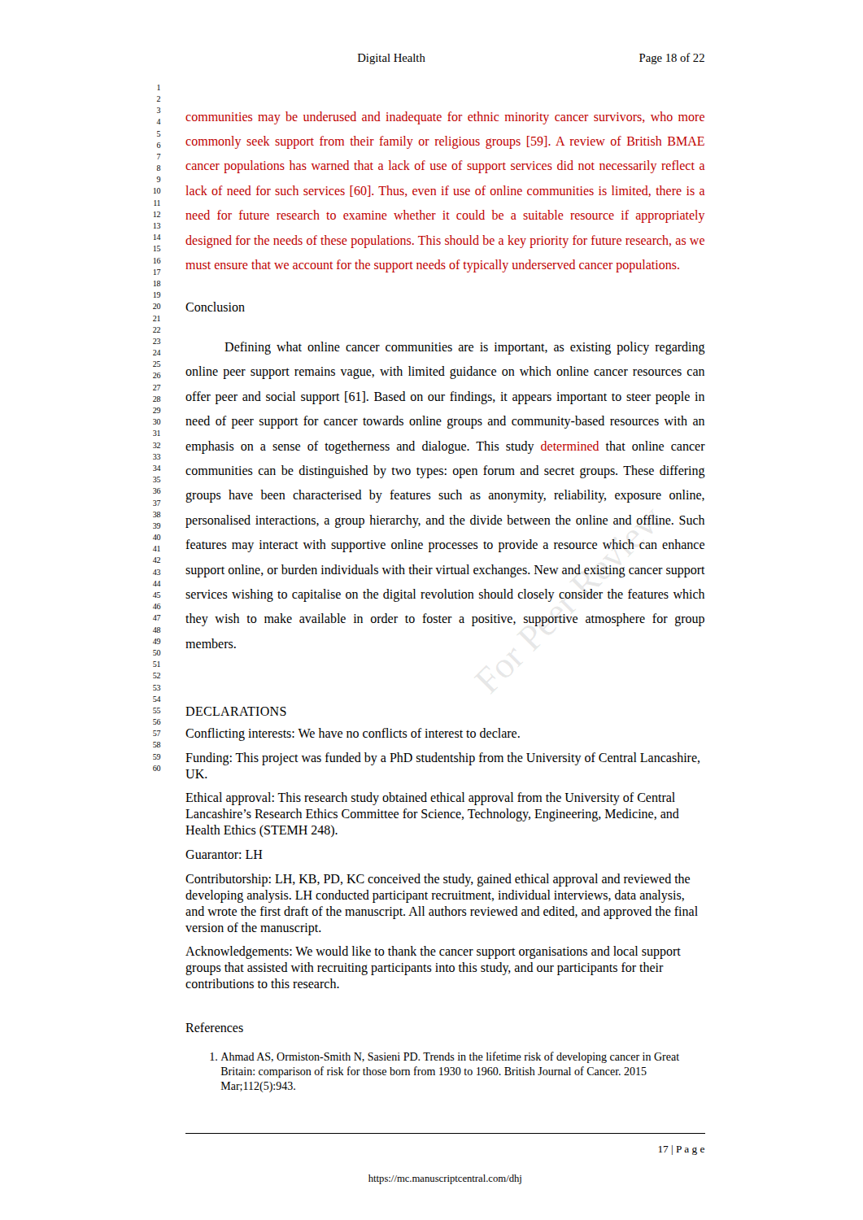12345678910 11121314151617181920 21222324252627282930 31323334353637383940 41424344454647484950 51525354555657585960
Digital Health Page 18 of 22
For Peer Review
communities may be underused and inadequate for ethnic minority cancer survivors, who more commonly seek support from their family or religious groups [59]. A review of British BMAE cancer populations has warned that a lack of use of support services did not necessarily reflect a lack of need for such services [60]. Thus, even if use of online communities is limited, there is a need for future research to examine whether it could be a suitable resource if appropriately designed for the needs of these populations. This should be a key priority for future research, as we must ensure that we account for the support needs of typically underserved cancer populations.
Conclusion
Defining what online cancer communities are is important, as existing policy regarding online peer support remains vague, with limited guidance on which online cancer resources can offer peer and social support [61]. Based on our findings, it appears important to steer people in need of peer support for cancer towards online groups and community-based resources with an emphasis on a sense of togetherness and dialogue. This study determined that online cancer communities can be distinguished by two types: open forum and secret groups. These differing groups have been characterised by features such as anonymity, reliability, exposure online, personalised interactions, a group hierarchy, and the divide between the online and offline. Such features may interact with supportive online processes to provide a resource which can enhance support online, or burden individuals with their virtual exchanges. New and existing cancer support services wishing to capitalise on the digital revolution should closely consider the features which they wish to make available in order to foster a positive, supportive atmosphere for group members.
DECLARATIONS
Conflicting interests: We have no conflicts of interest to declare.
Funding: This project was funded by a PhD studentship from the University of Central Lancashire, UK.
Ethical approval: This research study obtained ethical approval from the University of Central Lancashire’s Research Ethics Committee for Science, Technology, Engineering, Medicine, and Health Ethics (STEMH 248).
Guarantor: LH
Contributorship: LH, KB, PD, KC conceived the study, gained ethical approval and reviewed the developing analysis. LH conducted participant recruitment, individual interviews, data analysis, and wrote the first draft of the manuscript. All authors reviewed and edited, and approved the final version of the manuscript.
Acknowledgements: We would like to thank the cancer support organisations and local support groups that assisted with recruiting participants into this study, and our participants for their contributions to this research.
References
Ahmad AS, Ormiston-Smith N, Sasieni PD. Trends in the lifetime risk of developing cancer in Great Britain: comparison of risk for those born from 1930 to 1960. British Journal of Cancer. 2015 Mar;112(5):943.
17 | P a g e
https://mc.manuscriptcentral.com/dhj